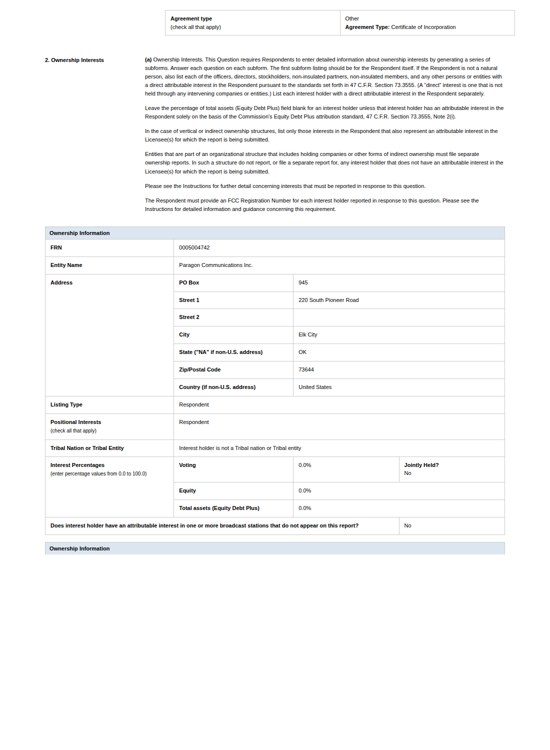| Agreement type (check all that apply) | Other Agreement Type: Certificate of Incorporation |
2. Ownership Interests
(a) Ownership Interests. This Question requires Respondents to enter detailed information about ownership interests by generating a series of subforms. Answer each question on each subform. The first subform listing should be for the Respondent itself. If the Respondent is not a natural person, also list each of the officers, directors, stockholders, non-insulated partners, non-insulated members, and any other persons or entities with a direct attributable interest in the Respondent pursuant to the standards set forth in 47 C.F.R. Section 73.3555. (A “direct” interest is one that is not held through any intervening companies or entities.) List each interest holder with a direct attributable interest in the Respondent separately.
Leave the percentage of total assets (Equity Debt Plus) field blank for an interest holder unless that interest holder has an attributable interest in the Respondent solely on the basis of the Commission's Equity Debt Plus attribution standard, 47 C.F.R. Section 73.3555, Note 2(i).
In the case of vertical or indirect ownership structures, list only those interests in the Respondent that also represent an attributable interest in the Licensee(s) for which the report is being submitted.
Entities that are part of an organizational structure that includes holding companies or other forms of indirect ownership must file separate ownership reports. In such a structure do not report, or file a separate report for, any interest holder that does not have an attributable interest in the Licensee(s) for which the report is being submitted.
Please see the Instructions for further detail concerning interests that must be reported in response to this question.
The Respondent must provide an FCC Registration Number for each interest holder reported in response to this question. Please see the Instructions for detailed information and guidance concerning this requirement.
Ownership Information
| FRN | 0005004742 |
| Entity Name | Paragon Communications Inc. |
| Address | PO Box | 945 |
| Street 1 | 220 South Pioneer Road |
| Street 2 | |
| City | Elk City |
| State ("NA" if non-U.S. address) | OK |
| Zip/Postal Code | 73644 |
| Country (if non-U.S. address) | United States |
| Listing Type | Respondent |
| Positional Interests (check all that apply) | Respondent |
| Tribal Nation or Tribal Entity | Interest holder is not a Tribal nation or Tribal entity |
| Interest Percentages (enter percentage values from 0.0 to 100.0) | Voting | 0.0% | Jointly Held? No |
| Equity | 0.0% |
| Total assets (Equity Debt Plus) | 0.0% |
| Does interest holder have an attributable interest in one or more broadcast stations that do not appear on this report? | No |
Ownership Information